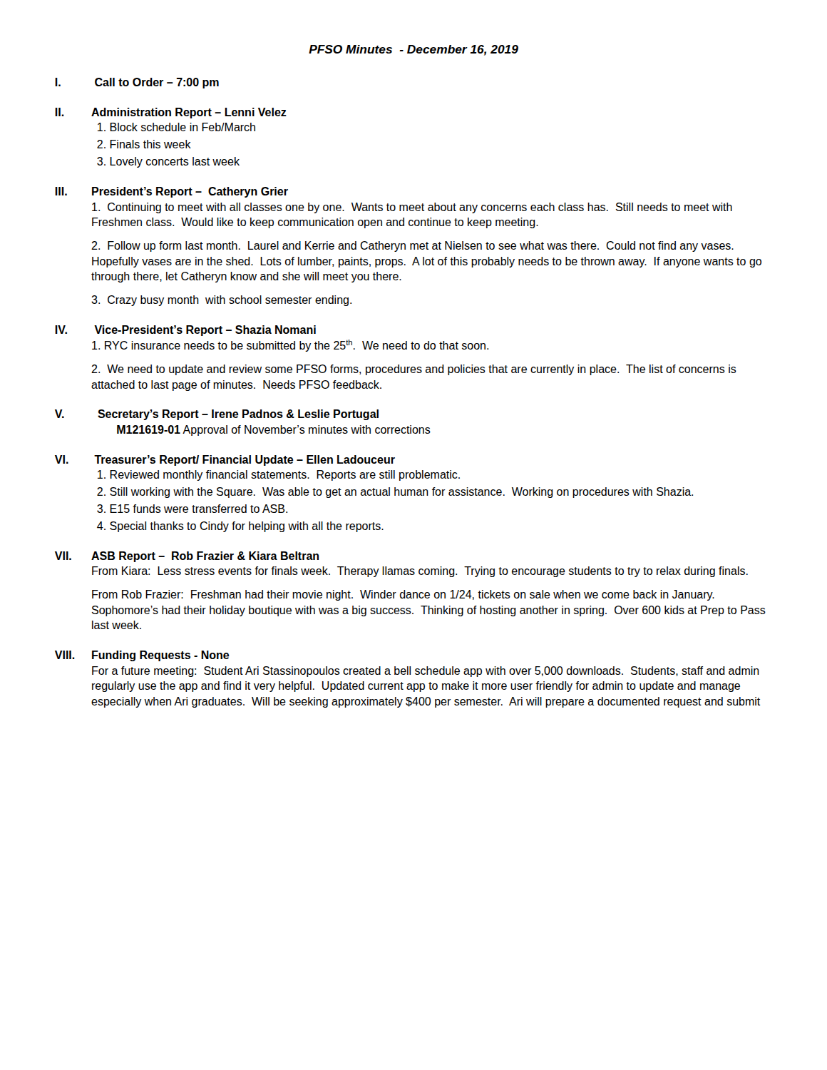PFSO Minutes - December 16, 2019
I. Call to Order – 7:00 pm
II. Administration Report – Lenni Velez
Block schedule in Feb/March
Finals this week
Lovely concerts last week
III. President’s Report – Catheryn Grier
1. Continuing to meet with all classes one by one. Wants to meet about any concerns each class has. Still needs to meet with Freshmen class. Would like to keep communication open and continue to keep meeting.
2. Follow up form last month. Laurel and Kerrie and Catheryn met at Nielsen to see what was there. Could not find any vases. Hopefully vases are in the shed. Lots of lumber, paints, props. A lot of this probably needs to be thrown away. If anyone wants to go through there, let Catheryn know and she will meet you there.
3. Crazy busy month with school semester ending.
IV. Vice-President’s Report – Shazia Nomani
1. RYC insurance needs to be submitted by the 25th. We need to do that soon.
2. We need to update and review some PFSO forms, procedures and policies that are currently in place. The list of concerns is attached to last page of minutes. Needs PFSO feedback.
V. Secretary’s Report – Irene Padnos & Leslie Portugal
M121619-01 Approval of November’s minutes with corrections
VI. Treasurer’s Report/ Financial Update – Ellen Ladouceur
Reviewed monthly financial statements. Reports are still problematic.
Still working with the Square. Was able to get an actual human for assistance. Working on procedures with Shazia.
E15 funds were transferred to ASB.
Special thanks to Cindy for helping with all the reports.
VII. ASB Report – Rob Frazier & Kiara Beltran
From Kiara: Less stress events for finals week. Therapy llamas coming. Trying to encourage students to try to relax during finals.
From Rob Frazier: Freshman had their movie night. Winder dance on 1/24, tickets on sale when we come back in January. Sophomore’s had their holiday boutique with was a big success. Thinking of hosting another in spring. Over 600 kids at Prep to Pass last week.
VIII. Funding Requests - None
For a future meeting: Student Ari Stassinopoulos created a bell schedule app with over 5,000 downloads. Students, staff and admin regularly use the app and find it very helpful. Updated current app to make it more user friendly for admin to update and manage especially when Ari graduates. Will be seeking approximately $400 per semester. Ari will prepare a documented request and submit